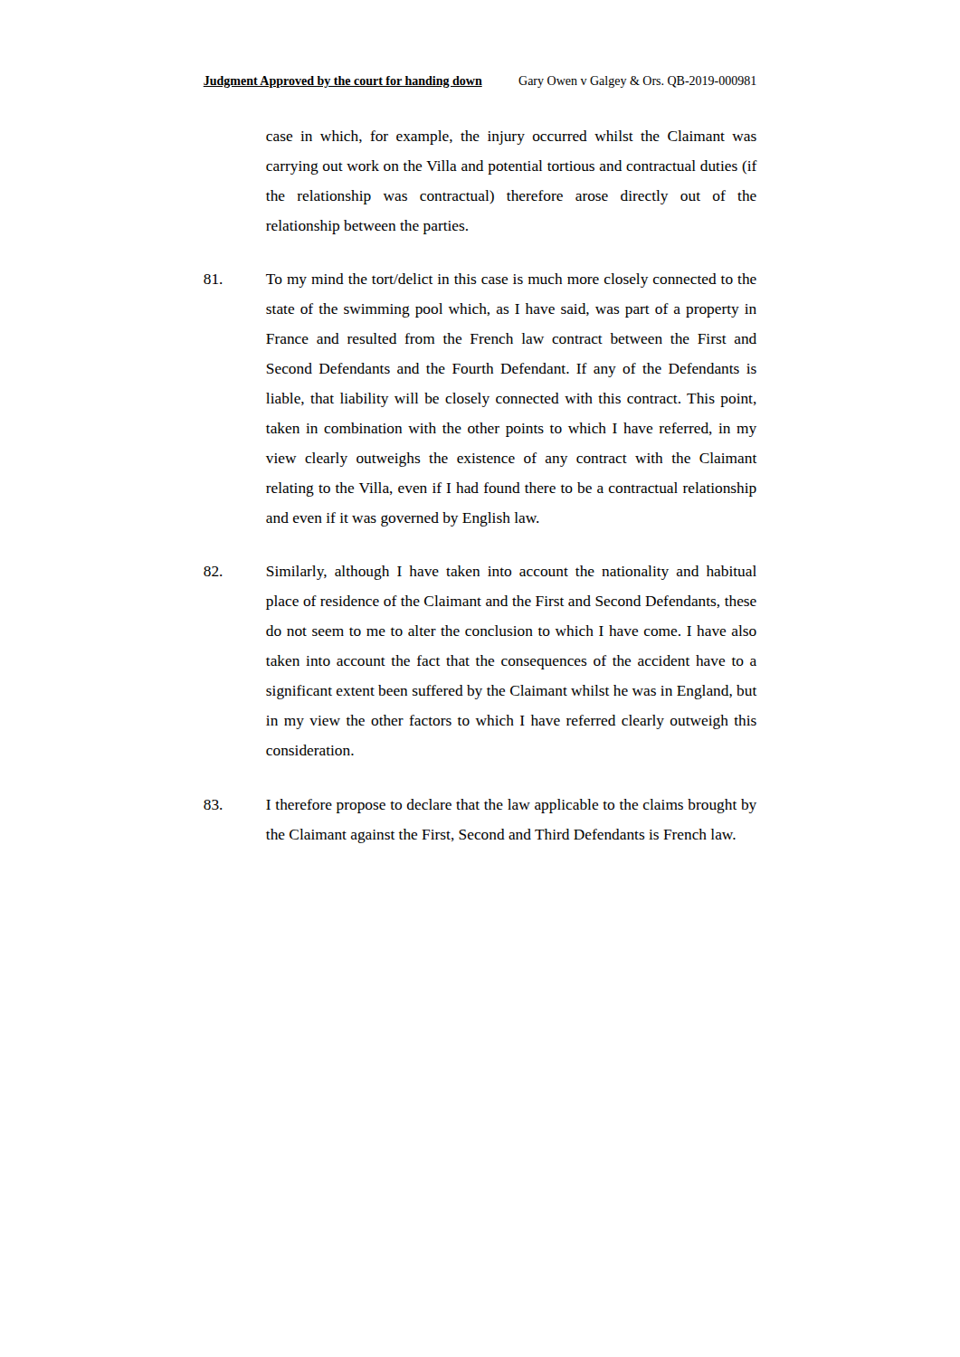Judgment Approved by the court for handing down Gary Owen v Galgey & Ors. QB-2019-000981
case in which, for example, the injury occurred whilst the Claimant was carrying out work on the Villa and potential tortious and contractual duties (if the relationship was contractual) therefore arose directly out of the relationship between the parties.
81. To my mind the tort/delict in this case is much more closely connected to the state of the swimming pool which, as I have said, was part of a property in France and resulted from the French law contract between the First and Second Defendants and the Fourth Defendant. If any of the Defendants is liable, that liability will be closely connected with this contract. This point, taken in combination with the other points to which I have referred, in my view clearly outweighs the existence of any contract with the Claimant relating to the Villa, even if I had found there to be a contractual relationship and even if it was governed by English law.
82. Similarly, although I have taken into account the nationality and habitual place of residence of the Claimant and the First and Second Defendants, these do not seem to me to alter the conclusion to which I have come. I have also taken into account the fact that the consequences of the accident have to a significant extent been suffered by the Claimant whilst he was in England, but in my view the other factors to which I have referred clearly outweigh this consideration.
83. I therefore propose to declare that the law applicable to the claims brought by the Claimant against the First, Second and Third Defendants is French law.